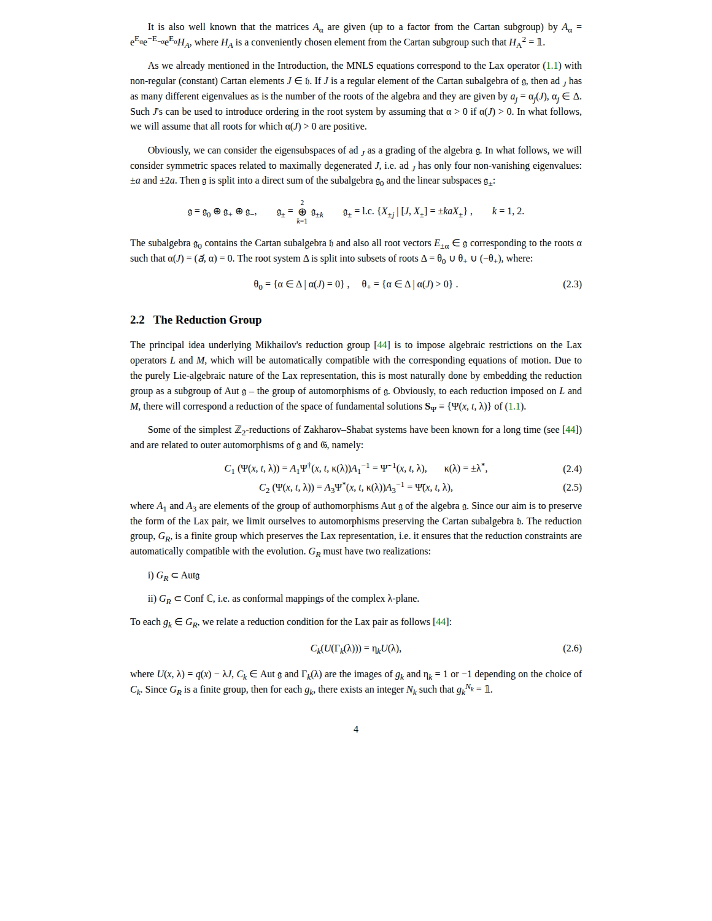It is also well known that the matrices Aα are given (up to a factor from the Cartan subgroup) by Aα = eEαe−E−αeEαHA, where HA is a conveniently chosen element from the Cartan subgroup such that HA2 = 𝟙.
As we already mentioned in the Introduction, the MNLS equations correspond to the Lax operator (1.1) with non-regular (constant) Cartan elements J ∈ 𝔥. If J is a regular element of the Cartan subalgebra of 𝔤, then ad J has as many different eigenvalues as is the number of the roots of the algebra and they are given by aj = αj(J), αj ∈ Δ. Such J's can be used to introduce ordering in the root system by assuming that α > 0 if α(J) > 0. In what follows, we will assume that all roots for which α(J) > 0 are positive.
Obviously, we can consider the eigensubspaces of ad J as a grading of the algebra 𝔤. In what follows, we will consider symmetric spaces related to maximally degenerated J, i.e. ad J has only four non-vanishing eigenvalues: ±a and ±2a. Then 𝔤 is split into a direct sum of the subalgebra 𝔤0 and the linear subspaces 𝔤±:
𝔤 = 𝔤0 ⊕ 𝔤+ ⊕ 𝔤−, 𝔤± = 2⊕k=1 𝔤±k 𝔤± = l.c. {X±j | [J, X±] = ±kaX±} , k = 1, 2.
The subalgebra 𝔤0 contains the Cartan subalgebra 𝔥 and also all root vectors E±α ∈ 𝔤 corresponding to the roots α such that α(J) = (a⃗, α) = 0. The root system Δ is split into subsets of roots Δ = θ0 ∪ θ+ ∪ (−θ+), where:
θ0 = {α ∈ Δ | α(J) = 0} , θ+ = {α ∈ Δ | α(J) > 0} . (2.3)
2.2 The Reduction Group
The principal idea underlying Mikhailov's reduction group [44] is to impose algebraic restrictions on the Lax operators L and M, which will be automatically compatible with the corresponding equations of motion. Due to the purely Lie-algebraic nature of the Lax representation, this is most naturally done by embedding the reduction group as a subgroup of Aut 𝔤 – the group of automorphisms of 𝔤. Obviously, to each reduction imposed on L and M, there will correspond a reduction of the space of fundamental solutions SΨ ≡ {Ψ(x, t, λ)} of (1.1).
Some of the simplest ℤ2-reductions of Zakharov–Shabat systems have been known for a long time (see [44]) and are related to outer automorphisms of 𝔤 and 𝔊, namely:
C1 (Ψ(x, t, λ)) = A1Ψ†(x, t, κ(λ))A1−1 = Ψ̃−1(x, t, λ), κ(λ) = ±λ*, (2.4)
C2 (Ψ(x, t, λ)) = A3Ψ*(x, t, κ(λ))A3−1 = Ψ̃(x, t, λ), (2.5)
where A1 and A3 are elements of the group of authomorphisms Aut 𝔤 of the algebra 𝔤. Since our aim is to preserve the form of the Lax pair, we limit ourselves to automorphisms preserving the Cartan subalgebra 𝔥. The reduction group, GR, is a finite group which preserves the Lax representation, i.e. it ensures that the reduction constraints are automatically compatible with the evolution. GR must have two realizations:
i) GR ⊂ Aut𝔤
ii) GR ⊂ Conf ℂ, i.e. as conformal mappings of the complex λ-plane.
To each gk ∈ GR, we relate a reduction condition for the Lax pair as follows [44]:
Ck(U(Γk(λ))) = ηkU(λ), (2.6)
where U(x, λ) = q(x) − λJ, Ck ∈ Aut 𝔤 and Γk(λ) are the images of gk and ηk = 1 or −1 depending on the choice of Ck. Since GR is a finite group, then for each gk, there exists an integer Nk such that gkNk = 𝟙.
4